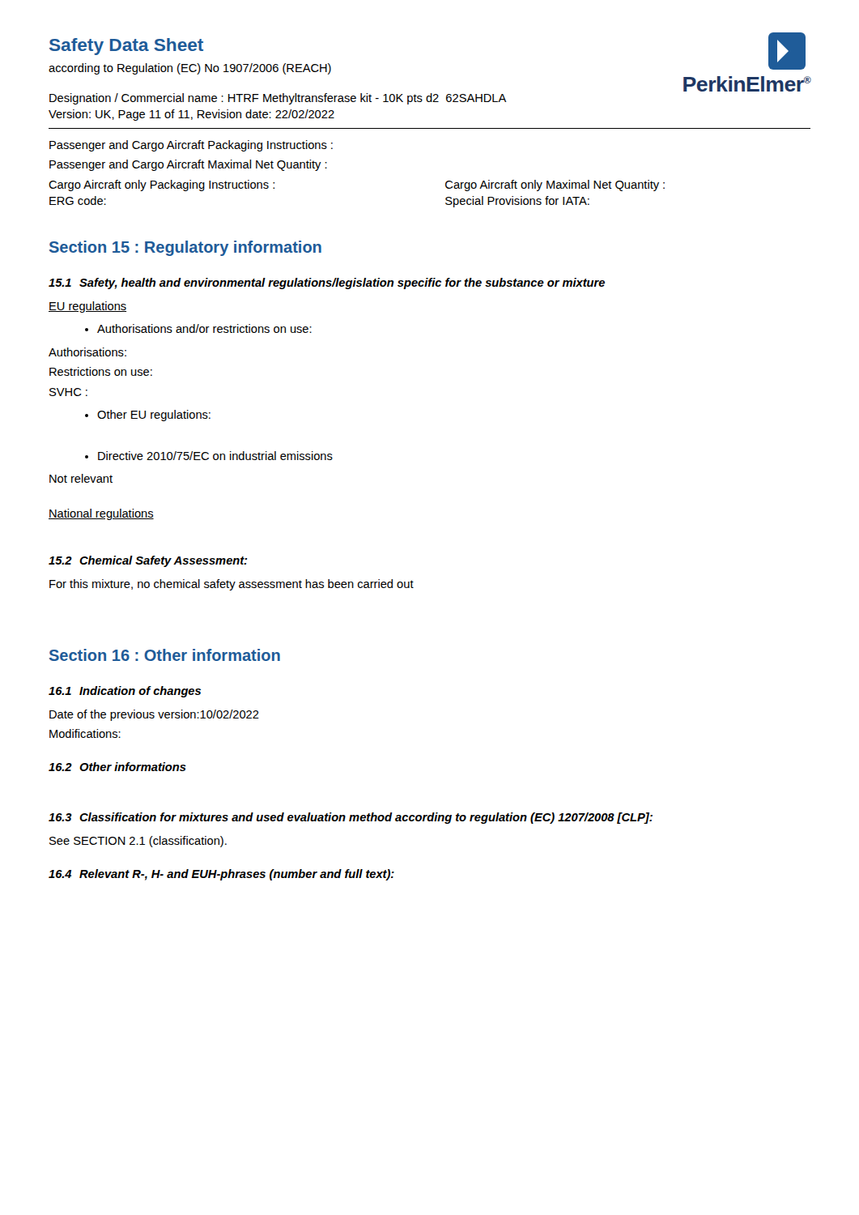Safety Data Sheet
according to Regulation (EC) No 1907/2006 (REACH)
Designation / Commercial name : HTRF Methyltransferase kit - 10K pts d2 62SAHDLA
Version: UK, Page 11 of 11, Revision date: 22/02/2022
PerkinElmer®
Passenger and Cargo Aircraft Packaging Instructions :
Passenger and Cargo Aircraft Maximal Net Quantity :
Cargo Aircraft only Packaging Instructions :
Cargo Aircraft only Maximal Net Quantity :
ERG code:
Special Provisions for IATA:
Section 15 : Regulatory information
15.1 Safety, health and environmental regulations/legislation specific for the substance or mixture
EU regulations
Authorisations and/or restrictions on use:
Authorisations:
Restrictions on use:
SVHC :
Other EU regulations:
Directive 2010/75/EC on industrial emissions
Not relevant
National regulations
15.2 Chemical Safety Assessment:
For this mixture, no chemical safety assessment has been carried out
Section 16 : Other information
16.1 Indication of changes
Date of the previous version:10/02/2022
Modifications:
16.2 Other informations
16.3 Classification for mixtures and used evaluation method according to regulation (EC) 1207/2008 [CLP]:
See SECTION 2.1 (classification).
16.4 Relevant R-, H- and EUH-phrases (number and full text):